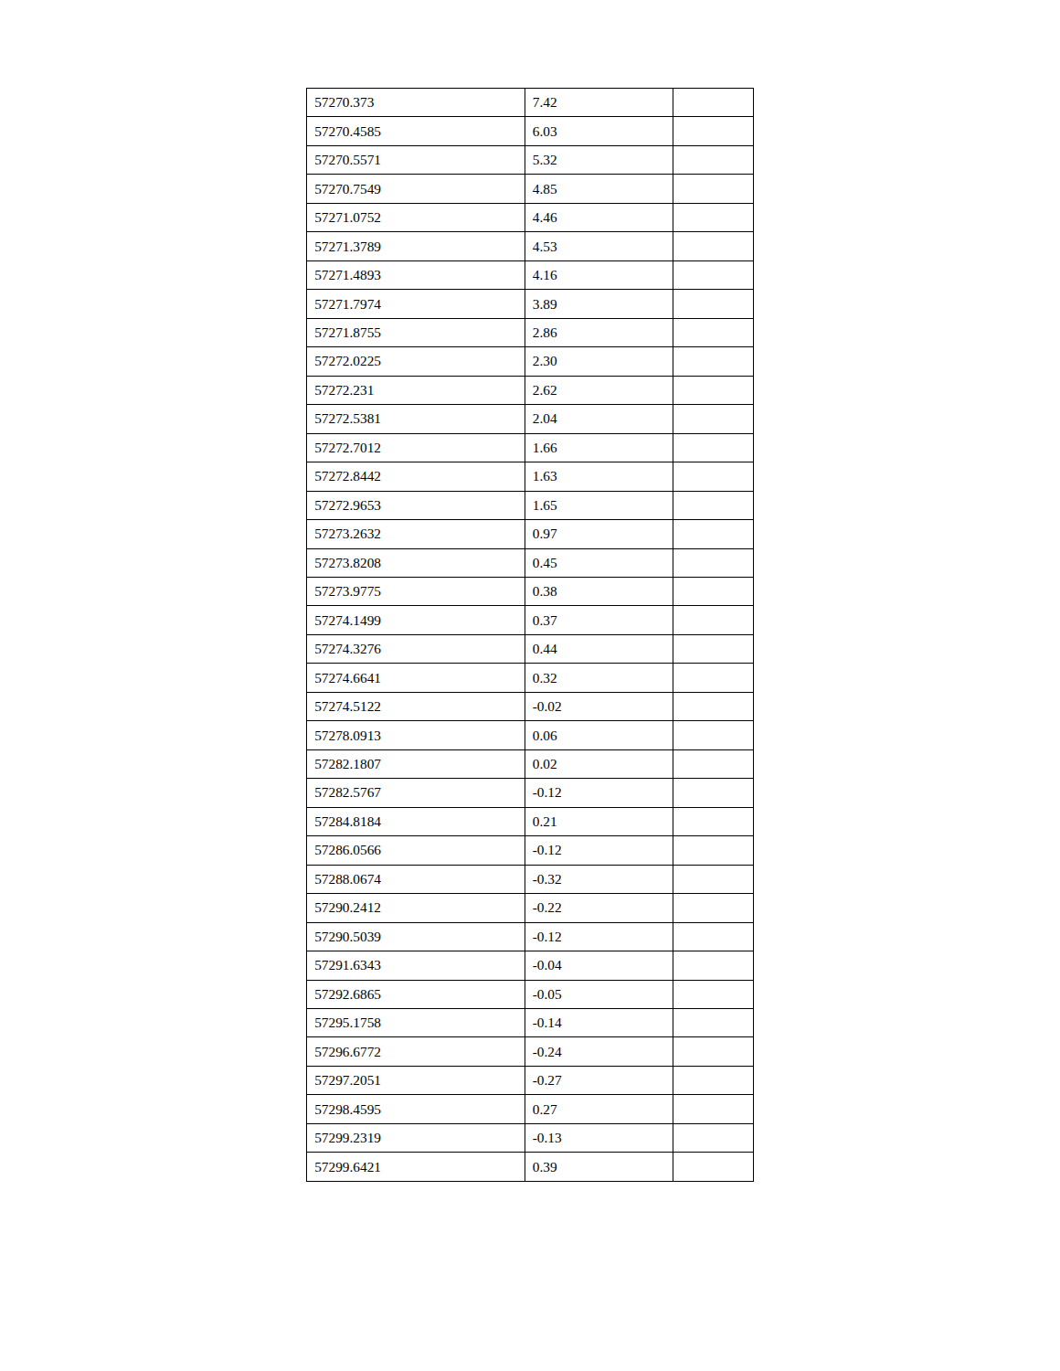| 57270.373 | 7.42 | |
| 57270.4585 | 6.03 | |
| 57270.5571 | 5.32 | |
| 57270.7549 | 4.85 | |
| 57271.0752 | 4.46 | |
| 57271.3789 | 4.53 | |
| 57271.4893 | 4.16 | |
| 57271.7974 | 3.89 | |
| 57271.8755 | 2.86 | |
| 57272.0225 | 2.30 | |
| 57272.231 | 2.62 | |
| 57272.5381 | 2.04 | |
| 57272.7012 | 1.66 | |
| 57272.8442 | 1.63 | |
| 57272.9653 | 1.65 | |
| 57273.2632 | 0.97 | |
| 57273.8208 | 0.45 | |
| 57273.9775 | 0.38 | |
| 57274.1499 | 0.37 | |
| 57274.3276 | 0.44 | |
| 57274.6641 | 0.32 | |
| 57274.5122 | -0.02 | |
| 57278.0913 | 0.06 | |
| 57282.1807 | 0.02 | |
| 57282.5767 | -0.12 | |
| 57284.8184 | 0.21 | |
| 57286.0566 | -0.12 | |
| 57288.0674 | -0.32 | |
| 57290.2412 | -0.22 | |
| 57290.5039 | -0.12 | |
| 57291.6343 | -0.04 | |
| 57292.6865 | -0.05 | |
| 57295.1758 | -0.14 | |
| 57296.6772 | -0.24 | |
| 57297.2051 | -0.27 | |
| 57298.4595 | 0.27 | |
| 57299.2319 | -0.13 | |
| 57299.6421 | 0.39 | |